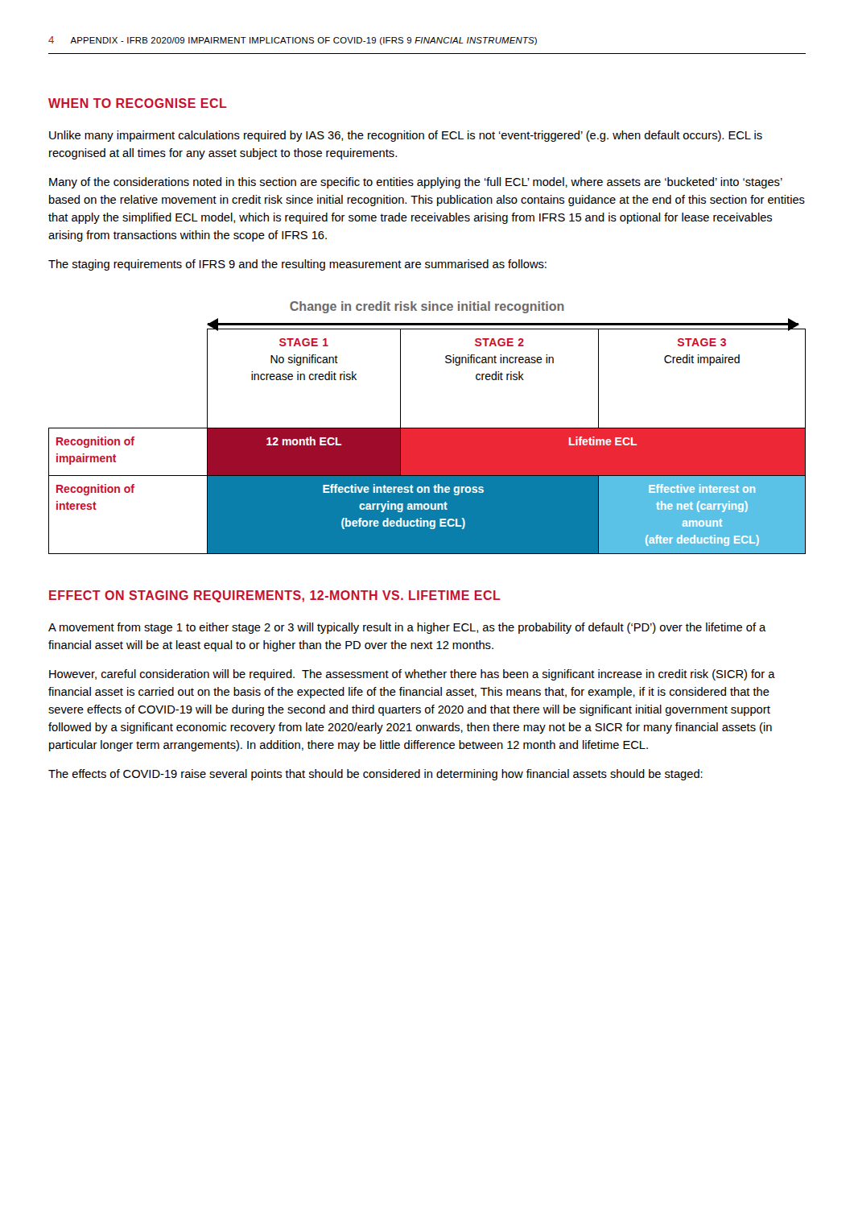4 Appendix - IFRB 2020/09 Impairment Implications of COVID-19 (IFRS 9 Financial Instruments)
When to recognise ECL
Unlike many impairment calculations required by IAS 36, the recognition of ECL is not ‘event-triggered’ (e.g. when default occurs). ECL is recognised at all times for any asset subject to those requirements.
Many of the considerations noted in this section are specific to entities applying the ‘full ECL’ model, where assets are ‘bucketed’ into ‘stages’ based on the relative movement in credit risk since initial recognition. This publication also contains guidance at the end of this section for entities that apply the simplified ECL model, which is required for some trade receivables arising from IFRS 15 and is optional for lease receivables arising from transactions within the scope of IFRS 16.
The staging requirements of IFRS 9 and the resulting measurement are summarised as follows:
Change in credit risk since initial recognition
| | STAGE 1 No significant increase in credit risk | STAGE 2 Significant increase in credit risk | STAGE 3 Credit impaired |
| Recognition of impairment | 12 month ECL | Lifetime ECL |
| Recognition of interest | Effective interest on the gross carrying amount (before deducting ECL) | Effective interest on the net (carrying) amount (after deducting ECL) |
Effect on staging requirements, 12-month vs. lifetime ECL
A movement from stage 1 to either stage 2 or 3 will typically result in a higher ECL, as the probability of default (‘PD’) over the lifetime of a financial asset will be at least equal to or higher than the PD over the next 12 months.
However, careful consideration will be required. The assessment of whether there has been a significant increase in credit risk (SICR) for a financial asset is carried out on the basis of the expected life of the financial asset, This means that, for example, if it is considered that the severe effects of COVID-19 will be during the second and third quarters of 2020 and that there will be significant initial government support followed by a significant economic recovery from late 2020/early 2021 onwards, then there may not be a SICR for many financial assets (in particular longer term arrangements). In addition, there may be little difference between 12 month and lifetime ECL.
The effects of COVID-19 raise several points that should be considered in determining how financial assets should be staged: